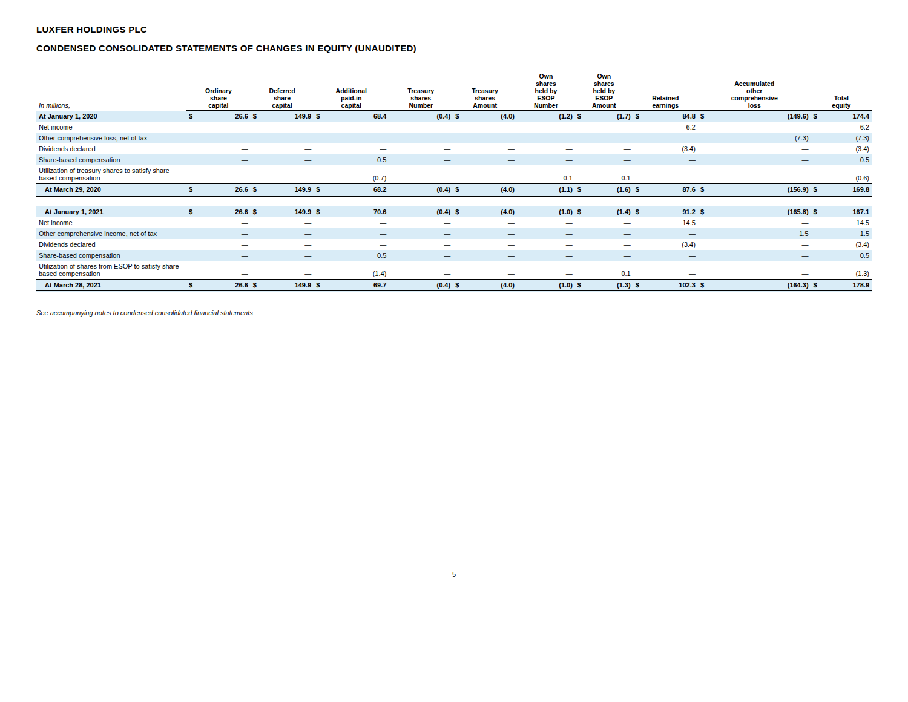LUXFER HOLDINGS PLC
CONDENSED CONSOLIDATED STATEMENTS OF CHANGES IN EQUITY (UNAUDITED)
| In millions, | Ordinary share capital | Deferred share capital | Additional paid-in capital | Treasury shares Number | Treasury shares Amount | Own shares held by ESOP Number | Own shares held by ESOP Amount | Retained earnings | Accumulated other comprehensive loss | Total equity |
| --- | --- | --- | --- | --- | --- | --- | --- | --- | --- | --- |
| At January 1, 2020 | $ | 26.6 | $ | 149.9 | $ | 68.4 | | (0.4) | $ | (4.0) | | (1.2) | $ | (1.7) | $ | 84.8 | $ | (149.6) | $ | 174.4 |
| Net income | | — | | — | | — | | — | | — | | — | | — | | 6.2 | | — | | 6.2 |
| Other comprehensive loss, net of tax | | — | | — | | — | | — | | — | | — | | — | | — | | (7.3) | | (7.3) |
| Dividends declared | | — | | — | | — | | — | | — | | — | | — | | (3.4) | | — | | (3.4) |
| Share-based compensation | | — | | — | | 0.5 | | — | | — | | — | | — | | — | | — | | 0.5 |
| Utilization of treasury shares to satisfy share based compensation | | — | | — | | (0.7) | | — | | — | | 0.1 | | 0.1 | | — | | — | | (0.6) |
| At March 29, 2020 | $ | 26.6 | $ | 149.9 | $ | 68.2 | | (0.4) | $ | (4.0) | | (1.1) | $ | (1.6) | $ | 87.6 | $ | (156.9) | $ | 169.8 |
| At January 1, 2021 | $ | 26.6 | $ | 149.9 | $ | 70.6 | | (0.4) | $ | (4.0) | | (1.0) | $ | (1.4) | $ | 91.2 | $ | (165.8) | $ | 167.1 |
| Net income | | — | | — | | — | | — | | — | | — | | — | | 14.5 | | — | | 14.5 |
| Other comprehensive income, net of tax | | — | | — | | — | | — | | — | | — | | — | | — | | 1.5 | | 1.5 |
| Dividends declared | | — | | — | | — | | — | | — | | — | | — | | (3.4) | | — | | (3.4) |
| Share-based compensation | | — | | — | | 0.5 | | — | | — | | — | | — | | — | | — | | 0.5 |
| Utilization of shares from ESOP to satisfy share based compensation | | — | | — | | (1.4) | | — | | — | | — | | 0.1 | | — | | — | | (1.3) |
| At March 28, 2021 | $ | 26.6 | $ | 149.9 | $ | 69.7 | | (0.4) | $ | (4.0) | | (1.0) | $ | (1.3) | $ | 102.3 | $ | (164.3) | $ | 178.9 |
See accompanying notes to condensed consolidated financial statements
5